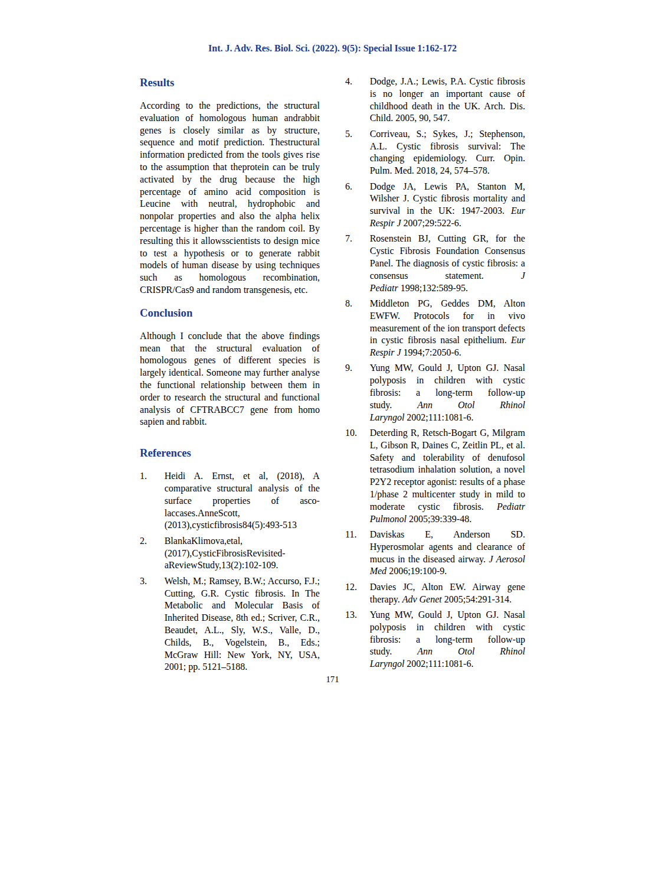Int. J. Adv. Res. Biol. Sci. (2022). 9(5): Special Issue 1:162-172
Results
According to the predictions, the structural evaluation of homologous human andrabbit genes is closely similar as by structure, sequence and motif prediction. Thestructural information predicted from the tools gives rise to the assumption that theprotein can be truly activated by the drug because the high percentage of amino acid composition is Leucine with neutral, hydrophobic and nonpolar properties and also the alpha helix percentage is higher than the random coil. By resulting this it allowsscientists to design mice to test a hypothesis or to generate rabbit models of human disease by using techniques such as homologous recombination, CRISPR/Cas9 and random transgenesis, etc.
Conclusion
Although I conclude that the above findings mean that the structural evaluation of homologous genes of different species is largely identical. Someone may further analyse the functional relationship between them in order to research the structural and functional analysis of CFTRABCC7 gene from homo sapien and rabbit.
References
Heidi A. Ernst, et al, (2018), A comparative structural analysis of the surface properties of asco-laccases.AnneScott,(2013),cysticfibrosis84(5):493-513
BlankaKlimova,etal,(2017),CysticFibrosisRevisited-aReviewStudy,13(2):102-109.
Welsh, M.; Ramsey, B.W.; Accurso, F.J.; Cutting, G.R. Cystic fibrosis. In The Metabolic and Molecular Basis of Inherited Disease, 8th ed.; Scriver, C.R., Beaudet, A.L., Sly, W.S., Valle, D., Childs, B., Vogelstein, B., Eds.; McGraw Hill: New York, NY, USA, 2001; pp. 5121–5188.
Dodge, J.A.; Lewis, P.A. Cystic fibrosis is no longer an important cause of childhood death in the UK. Arch. Dis. Child. 2005, 90, 547.
Corriveau, S.; Sykes, J.; Stephenson, A.L. Cystic fibrosis survival: The changing epidemiology. Curr. Opin. Pulm. Med. 2018, 24, 574–578.
Dodge JA, Lewis PA, Stanton M, Wilsher J. Cystic fibrosis mortality and survival in the UK: 1947-2003. Eur Respir J 2007;29:522-6.
Rosenstein BJ, Cutting GR, for the Cystic Fibrosis Foundation Consensus Panel. The diagnosis of cystic fibrosis: a consensus statement. J Pediatr 1998;132:589-95.
Middleton PG, Geddes DM, Alton EWFW. Protocols for in vivo measurement of the ion transport defects in cystic fibrosis nasal epithelium. Eur Respir J 1994;7:2050-6.
Yung MW, Gould J, Upton GJ. Nasal polyposis in children with cystic fibrosis: a long-term follow-up study. Ann Otol Rhinol Laryngol 2002;111:1081-6.
Deterding R, Retsch-Bogart G, Milgram L, Gibson R, Daines C, Zeitlin PL, et al. Safety and tolerability of denufosol tetrasodium inhalation solution, a novel P2Y2 receptor agonist: results of a phase 1/phase 2 multicenter study in mild to moderate cystic fibrosis. Pediatr Pulmonol 2005;39:339-48.
Daviskas E, Anderson SD. Hyperosmolar agents and clearance of mucus in the diseased airway. J Aerosol Med 2006;19:100-9.
Davies JC, Alton EW. Airway gene therapy. Adv Genet 2005;54:291-314.
Yung MW, Gould J, Upton GJ. Nasal polyposis in children with cystic fibrosis: a long-term follow-up study. Ann Otol Rhinol Laryngol 2002;111:1081-6.
171